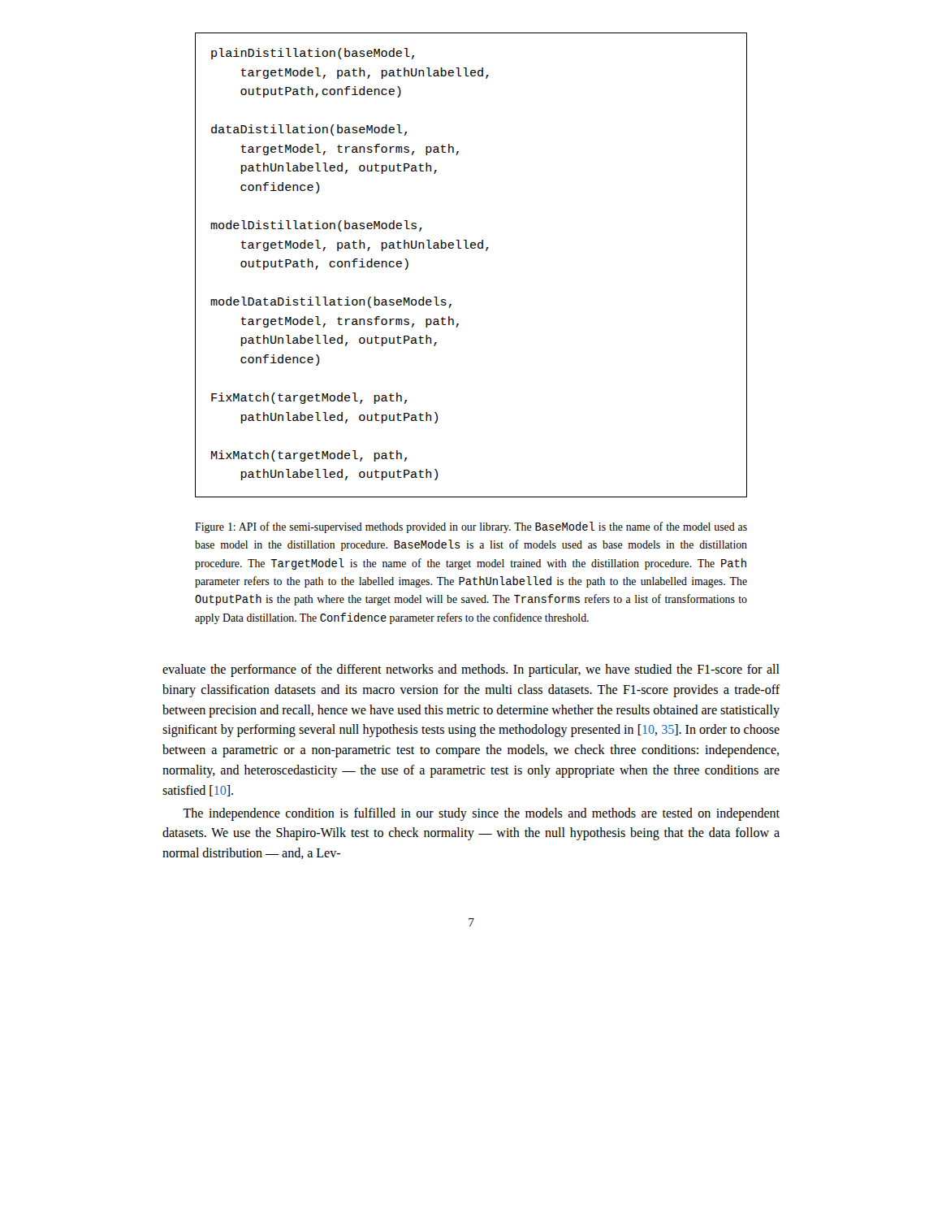plainDistillation(baseModel,
    targetModel, path, pathUnlabelled,
    outputPath,confidence)

dataDistillation(baseModel,
    targetModel, transforms, path,
    pathUnlabelled, outputPath,
    confidence)

modelDistillation(baseModels,
    targetModel, path, pathUnlabelled,
    outputPath, confidence)

modelDataDistillation(baseModels,
    targetModel, transforms, path,
    pathUnlabelled, outputPath,
    confidence)

FixMatch(targetModel, path,
    pathUnlabelled, outputPath)

MixMatch(targetModel, path,
    pathUnlabelled, outputPath)
Figure 1: API of the semi-supervised methods provided in our library. The BaseModel is the name of the model used as base model in the distillation procedure. BaseModels is a list of models used as base models in the distillation procedure. The TargetModel is the name of the target model trained with the distillation procedure. The Path parameter refers to the path to the labelled images. The PathUnlabelled is the path to the unlabelled images. The OutputPath is the path where the target model will be saved. The Transforms refers to a list of transformations to apply Data distillation. The Confidence parameter refers to the confidence threshold.
evaluate the performance of the different networks and methods. In particular, we have studied the F1-score for all binary classification datasets and its macro version for the multi class datasets. The F1-score provides a trade-off between precision and recall, hence we have used this metric to determine whether the results obtained are statistically significant by performing several null hypothesis tests using the methodology presented in [10, 35]. In order to choose between a parametric or a non-parametric test to compare the models, we check three conditions: independence, normality, and heteroscedasticity — the use of a parametric test is only appropriate when the three conditions are satisfied [10].
The independence condition is fulfilled in our study since the models and methods are tested on independent datasets. We use the Shapiro-Wilk test to check normality — with the null hypothesis being that the data follow a normal distribution — and, a Lev-
7